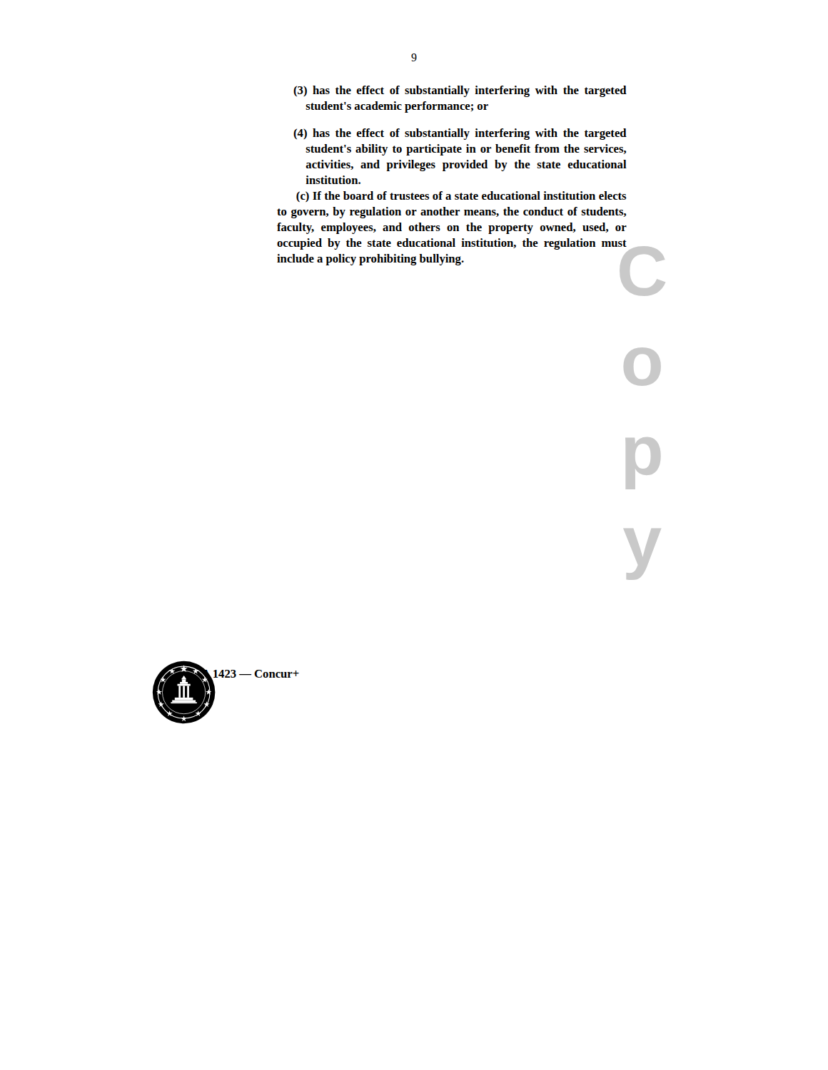9
C o p y
(3) has the effect of substantially interfering with the targeted student's academic performance; or
(4) has the effect of substantially interfering with the targeted student's ability to participate in or benefit from the services, activities, and privileges provided by the state educational institution.
(c) If the board of trustees of a state educational institution elects to govern, by regulation or another means, the conduct of students, faculty, employees, and others on the property owned, used, or occupied by the state educational institution, the regulation must include a policy prohibiting bullying.
HEA 1423 — Concur+